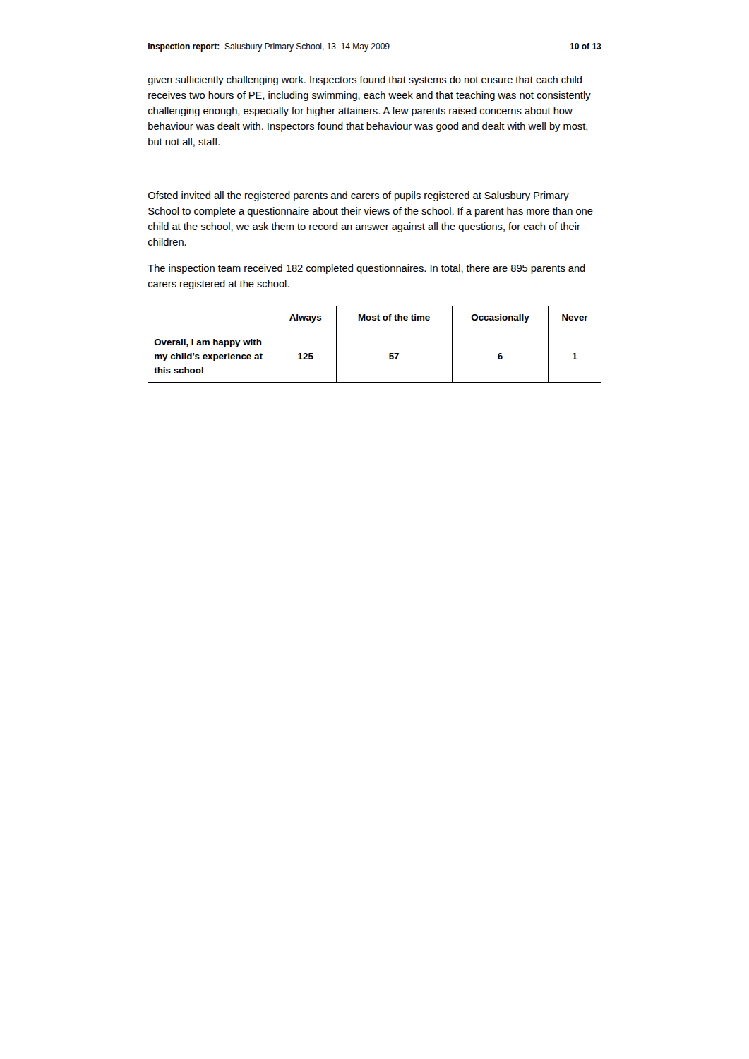Inspection report: Salusbury Primary School, 13–14 May 2009
10 of 13
given sufficiently challenging work. Inspectors found that systems do not ensure that each child receives two hours of PE, including swimming, each week and that teaching was not consistently challenging enough, especially for higher attainers. A few parents raised concerns about how behaviour was dealt with. Inspectors found that behaviour was good and dealt with well by most, but not all, staff.
Ofsted invited all the registered parents and carers of pupils registered at Salusbury Primary School to complete a questionnaire about their views of the school. If a parent has more than one child at the school, we ask them to record an answer against all the questions, for each of their children.
The inspection team received 182 completed questionnaires. In total, there are 895 parents and carers registered at the school.
| | Always | Most of the time | Occasionally | Never |
| --- | --- | --- | --- | --- |
| Overall, I am happy with my child’s experience at this school | 125 | 57 | 6 | 1 |